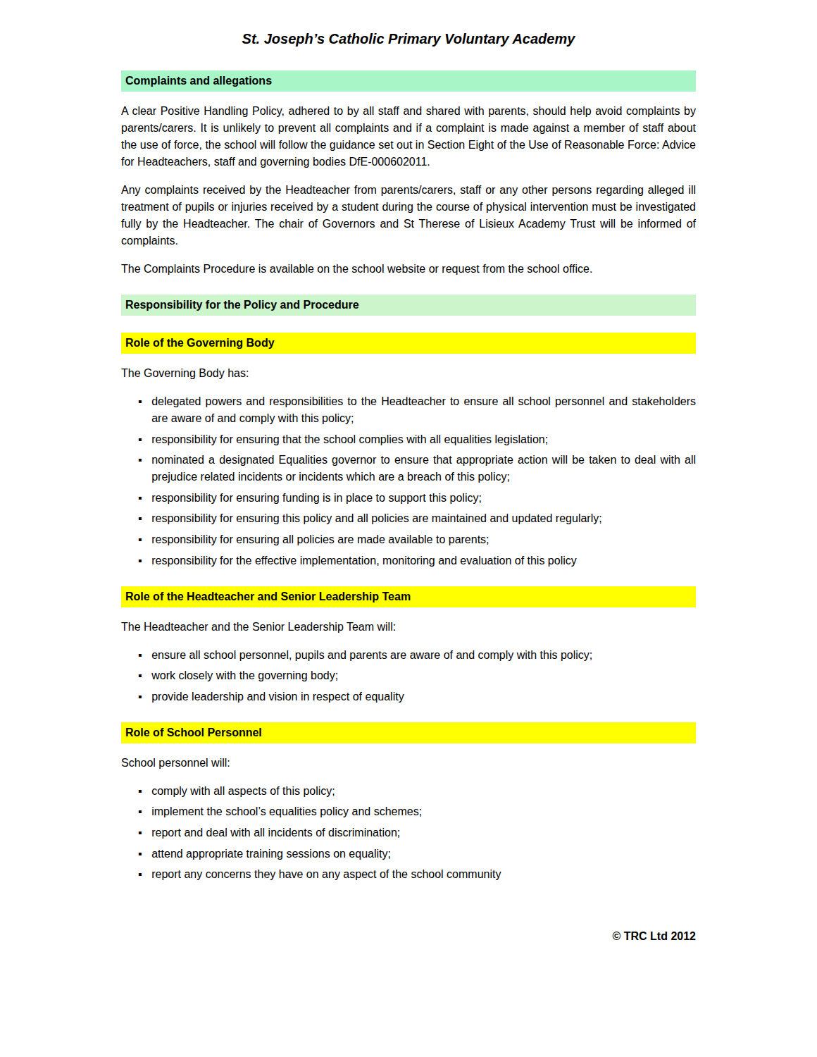St. Joseph’s Catholic Primary Voluntary Academy
Complaints and allegations
A clear Positive Handling Policy, adhered to by all staff and shared with parents, should help avoid complaints by parents/carers. It is unlikely to prevent all complaints and if a complaint is made against a member of staff about the use of force, the school will follow the guidance set out in Section Eight of the Use of Reasonable Force: Advice for Headteachers, staff and governing bodies DfE-000602011.
Any complaints received by the Headteacher from parents/carers, staff or any other persons regarding alleged ill treatment of pupils or injuries received by a student during the course of physical intervention must be investigated fully by the Headteacher. The chair of Governors and St Therese of Lisieux Academy Trust will be informed of complaints.
The Complaints Procedure is available on the school website or request from the school office.
Responsibility for the Policy and Procedure
Role of the Governing Body
The Governing Body has:
delegated powers and responsibilities to the Headteacher to ensure all school personnel and stakeholders are aware of and comply with this policy;
responsibility for ensuring that the school complies with all equalities legislation;
nominated a designated Equalities governor to ensure that appropriate action will be taken to deal with all prejudice related incidents or incidents which are a breach of this policy;
responsibility for ensuring funding is in place to support this policy;
responsibility for ensuring this policy and all policies are maintained and updated regularly;
responsibility for ensuring all policies are made available to parents;
responsibility for the effective implementation, monitoring and evaluation of this policy
Role of the Headteacher and Senior Leadership Team
The Headteacher and the Senior Leadership Team will:
ensure all school personnel, pupils and parents are aware of and comply with this policy;
work closely with the governing body;
provide leadership and vision in respect of equality
Role of School Personnel
School personnel will:
comply with all aspects of this policy;
implement the school’s equalities policy and schemes;
report and deal with all incidents of discrimination;
attend appropriate training sessions on equality;
report any concerns they have on any aspect of the school community
© TRC Ltd 2012